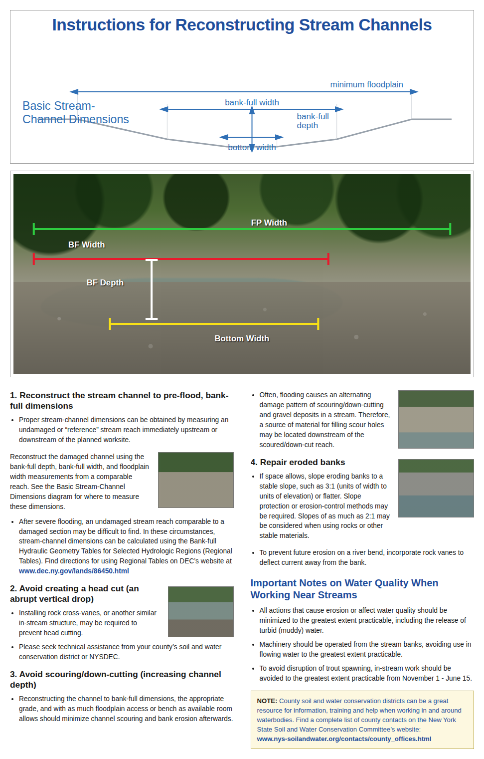Instructions for Reconstructing Stream Channels
Basic Stream-
Channel Dimensions
minimum floodplain bank-full width bank-full depth bottom width
FP Width
BF Width
BF Depth
Bottom Width
1. Reconstruct the stream channel to pre-flood, bank-full dimensions
Proper stream-channel dimensions can be obtained by measuring an undamaged or “reference” stream reach immediately upstream or downstream of the planned worksite.
Reconstruct the damaged channel using the bank-full depth, bank-full width, and floodplain width measurements from a comparable reach. See the Basic Stream-Channel Dimensions diagram for where to measure these dimensions.
After severe flooding, an undamaged stream reach comparable to a damaged section may be difficult to find. In these circumstances, stream-channel dimensions can be calculated using the Bank-full Hydraulic Geometry Tables for Selected Hydrologic Regions (Regional Tables). Find directions for using Regional Tables on DEC’s website at www.dec.ny.gov/lands/86450.html
2. Avoid creating a head cut (an abrupt vertical drop)
Installing rock cross-vanes, or another similar in-stream structure, may be required to prevent head cutting.
Please seek technical assistance from your county’s soil and water conservation district or NYSDEC.
3. Avoid scouring/down-cutting (increasing channel depth)
Reconstructing the channel to bank-full dimensions, the appropriate grade, and with as much floodplain access or bench as available room allows should minimize channel scouring and bank erosion afterwards.
Often, flooding causes an alternating damage pattern of scouring/down-cutting and gravel deposits in a stream. Therefore, a source of material for filling scour holes may be located downstream of the scoured/down-cut reach.
4. Repair eroded banks
If space allows, slope eroding banks to a stable slope, such as 3:1 (units of width to units of elevation) or flatter. Slope protection or erosion-control methods may be required. Slopes of as much as 2:1 may be considered when using rocks or other stable materials.
To prevent future erosion on a river bend, incorporate rock vanes to deflect current away from the bank.
Important Notes on Water Quality When Working Near Streams
All actions that cause erosion or affect water quality should be minimized to the greatest extent practicable, including the release of turbid (muddy) water.
Machinery should be operated from the stream banks, avoiding use in flowing water to the greatest extent practicable.
To avoid disruption of trout spawning, in-stream work should be avoided to the greatest extent practicable from November 1 - June 15.
NOTE: County soil and water conservation districts can be a great resource for information, training and help when working in and around waterbodies. Find a complete list of county contacts on the New York State Soil and Water Conservation Committee’s website:
www.nys-soilandwater.org/contacts/county_offices.html